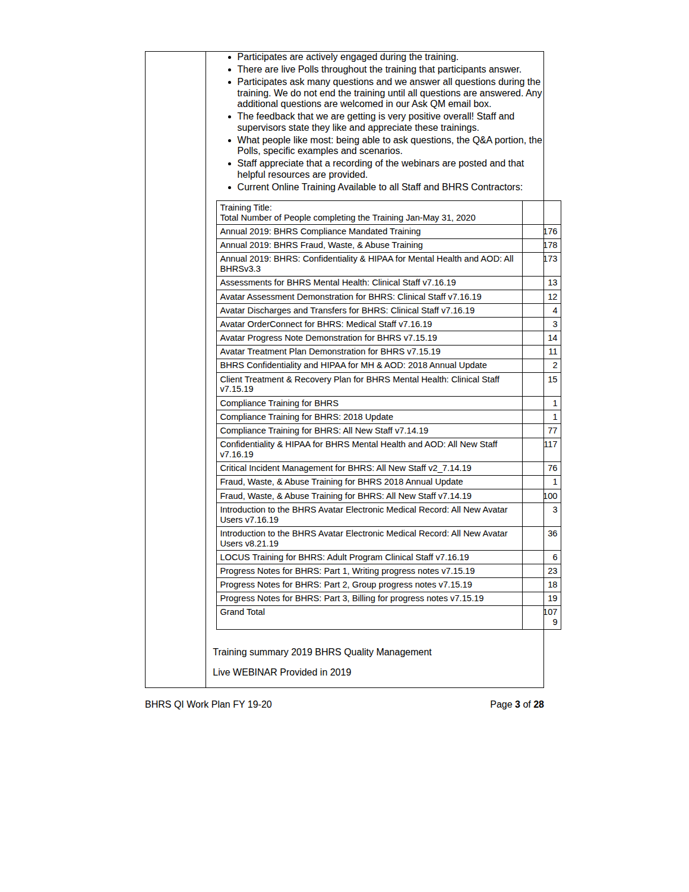| | Participates are actively engaged during the training. There are live Polls throughout the training that participants answer. Participates ask many questions and we answer all questions during the training. We do not end the training until all questions are answered. Any additional questions are welcomed in our Ask QM email box. The feedback that we are getting is very positive overall! Staff and supervisors state they like and appreciate these trainings. What people like most: being able to ask questions, the Q&A portion, the Polls, specific examples and scenarios. Staff appreciate that a recording of the webinars are posted and that helpful resources are provided. Current Online Training Available to all Staff and BHRS Contractors: / Training Title: Total Number of People completing the Training Jan-May 31, 2020 / / / Annual 2019: BHRS Compliance Mandated Training / 176 / / Annual 2019: BHRS Fraud, Waste, & Abuse Training / 178 / / Annual 2019: BHRS: Confidentiality & HIPAA for Mental Health and AOD: All BHRSv3.3 / 173 / / Assessments for BHRS Mental Health: Clinical Staff v7.16.19 / 13 / / Avatar Assessment Demonstration for BHRS: Clinical Staff v7.16.19 / 12 / / Avatar Discharges and Transfers for BHRS: Clinical Staff v7.16.19 / 4 / / Avatar OrderConnect for BHRS: Medical Staff v7.16.19 / 3 / / Avatar Progress Note Demonstration for BHRS v7.15.19 / 14 / / Avatar Treatment Plan Demonstration for BHRS v7.15.19 / 11 / / BHRS Confidentiality and HIPAA for MH & AOD: 2018 Annual Update / 2 / / Client Treatment & Recovery Plan for BHRS Mental Health: Clinical Staff v7.15.19 / 15 / / Compliance Training for BHRS / 1 / / Compliance Training for BHRS: 2018 Update / 1 / / Compliance Training for BHRS: All New Staff v7.14.19 / 77 / / Confidentiality & HIPAA for BHRS Mental Health and AOD: All New Staff v7.16.19 / 117 / / Critical Incident Management for BHRS: All New Staff v2_7.14.19 / 76 / / Fraud, Waste, & Abuse Training for BHRS 2018 Annual Update / 1 / / Fraud, Waste, & Abuse Training for BHRS: All New Staff v7.14.19 / 100 / / Introduction to the BHRS Avatar Electronic Medical Record: All New Avatar Users v7.16.19 / 3 / / Introduction to the BHRS Avatar Electronic Medical Record: All New Avatar Users v8.21.19 / 36 / / LOCUS Training for BHRS: Adult Program Clinical Staff v7.16.19 / 6 / / Progress Notes for BHRS: Part 1, Writing progress notes v7.15.19 / 23 / / Progress Notes for BHRS: Part 2, Group progress notes v7.15.19 / 18 / / Progress Notes for BHRS: Part 3, Billing for progress notes v7.15.19 / 19 / / Grand Total / 107 9 / Training summary 2019 BHRS Quality Management Live WEBINAR Provided in 2019 |
BHRS QI Work Plan FY 19-20
Page 3 of 28